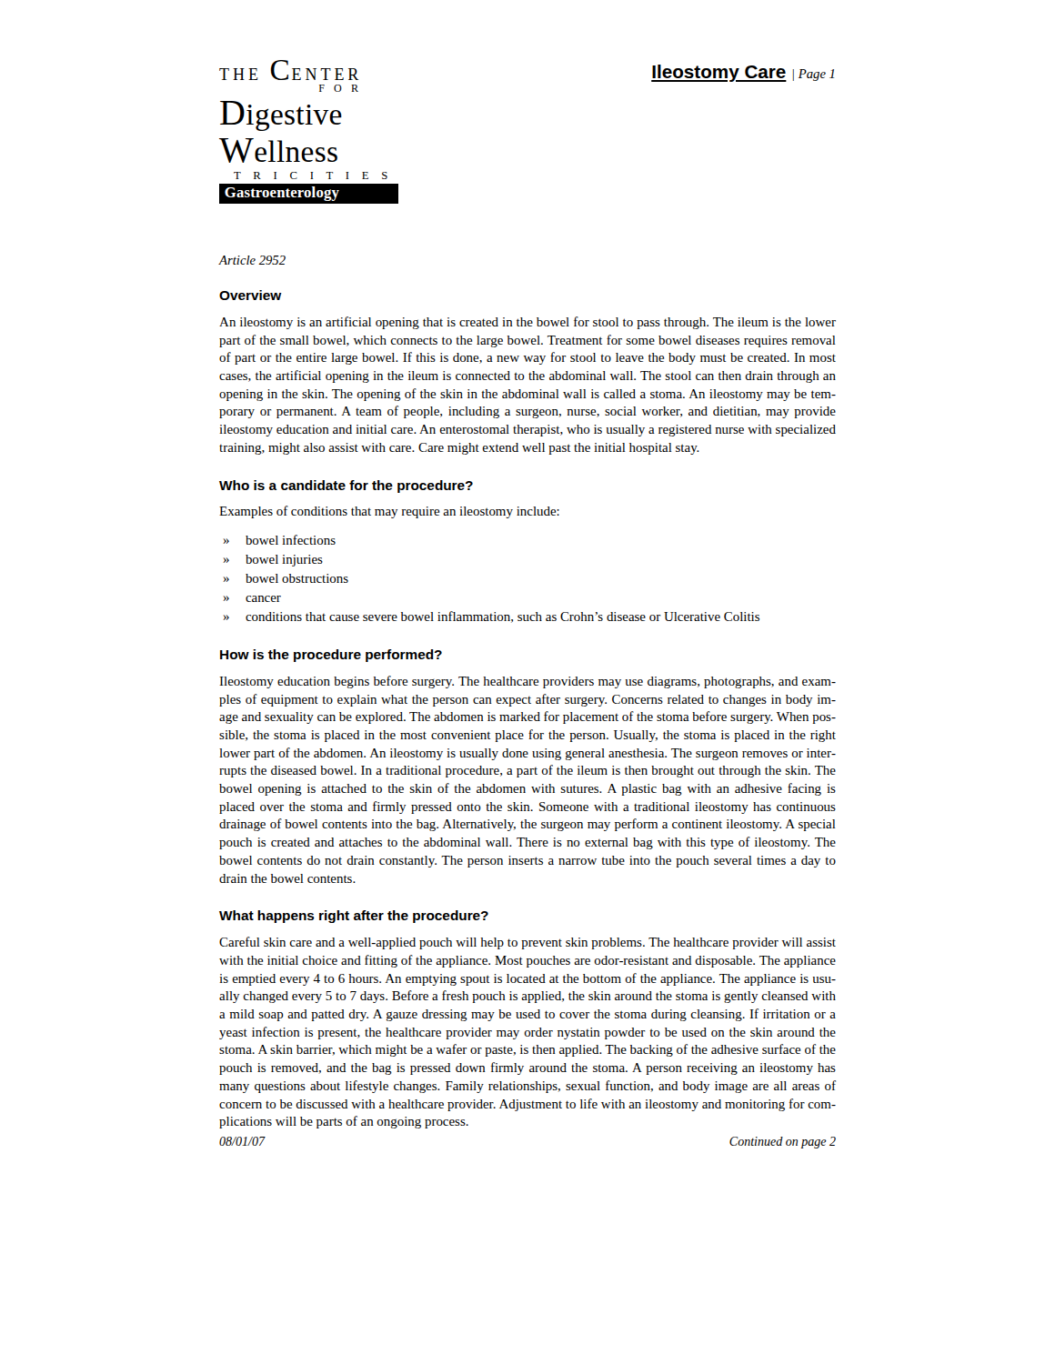THE CENTER
F O R
Digestive
Wellness
T R I C I T I E S
Gastroenterology
Ileostomy Care | Page 1
Article 2952
Overview
An ileostomy is an artificial opening that is created in the bowel for stool to pass through. The ileum is the lower part of the small bowel, which connects to the large bowel. Treatment for some bowel diseases requires removal of part or the entire large bowel. If this is done, a new way for stool to leave the body must be created. In most cases, the artificial opening in the ileum is connected to the abdominal wall. The stool can then drain through an opening in the skin. The opening of the skin in the abdominal wall is called a stoma. An ileostomy may be temporary or permanent. A team of people, including a surgeon, nurse, social worker, and dietitian, may provide ileostomy education and initial care. An enterostomal therapist, who is usually a registered nurse with specialized training, might also assist with care. Care might extend well past the initial hospital stay.
Who is a candidate for the procedure?
Examples of conditions that may require an ileostomy include:
bowel infections
bowel injuries
bowel obstructions
cancer
conditions that cause severe bowel inflammation, such as Crohn’s disease or Ulcerative Colitis
How is the procedure performed?
Ileostomy education begins before surgery. The healthcare providers may use diagrams, photographs, and examples of equipment to explain what the person can expect after surgery. Concerns related to changes in body image and sexuality can be explored. The abdomen is marked for placement of the stoma before surgery. When possible, the stoma is placed in the most convenient place for the person. Usually, the stoma is placed in the right lower part of the abdomen. An ileostomy is usually done using general anesthesia. The surgeon removes or interrupts the diseased bowel. In a traditional procedure, a part of the ileum is then brought out through the skin. The bowel opening is attached to the skin of the abdomen with sutures. A plastic bag with an adhesive facing is placed over the stoma and firmly pressed onto the skin. Someone with a traditional ileostomy has continuous drainage of bowel contents into the bag. Alternatively, the surgeon may perform a continent ileostomy. A special pouch is created and attaches to the abdominal wall. There is no external bag with this type of ileostomy. The bowel contents do not drain constantly. The person inserts a narrow tube into the pouch several times a day to drain the bowel contents.
What happens right after the procedure?
Careful skin care and a well-applied pouch will help to prevent skin problems. The healthcare provider will assist with the initial choice and fitting of the appliance. Most pouches are odor-resistant and disposable. The appliance is emptied every 4 to 6 hours. An emptying spout is located at the bottom of the appliance. The appliance is usually changed every 5 to 7 days. Before a fresh pouch is applied, the skin around the stoma is gently cleansed with a mild soap and patted dry. A gauze dressing may be used to cover the stoma during cleansing. If irritation or a yeast infection is present, the healthcare provider may order nystatin powder to be used on the skin around the stoma. A skin barrier, which might be a wafer or paste, is then applied. The backing of the adhesive surface of the pouch is removed, and the bag is pressed down firmly around the stoma. A person receiving an ileostomy has many questions about lifestyle changes. Family relationships, sexual function, and body image are all areas of concern to be discussed with a healthcare provider. Adjustment to life with an ileostomy and monitoring for complications will be parts of an ongoing process.
08/01/07 Continued on page 2